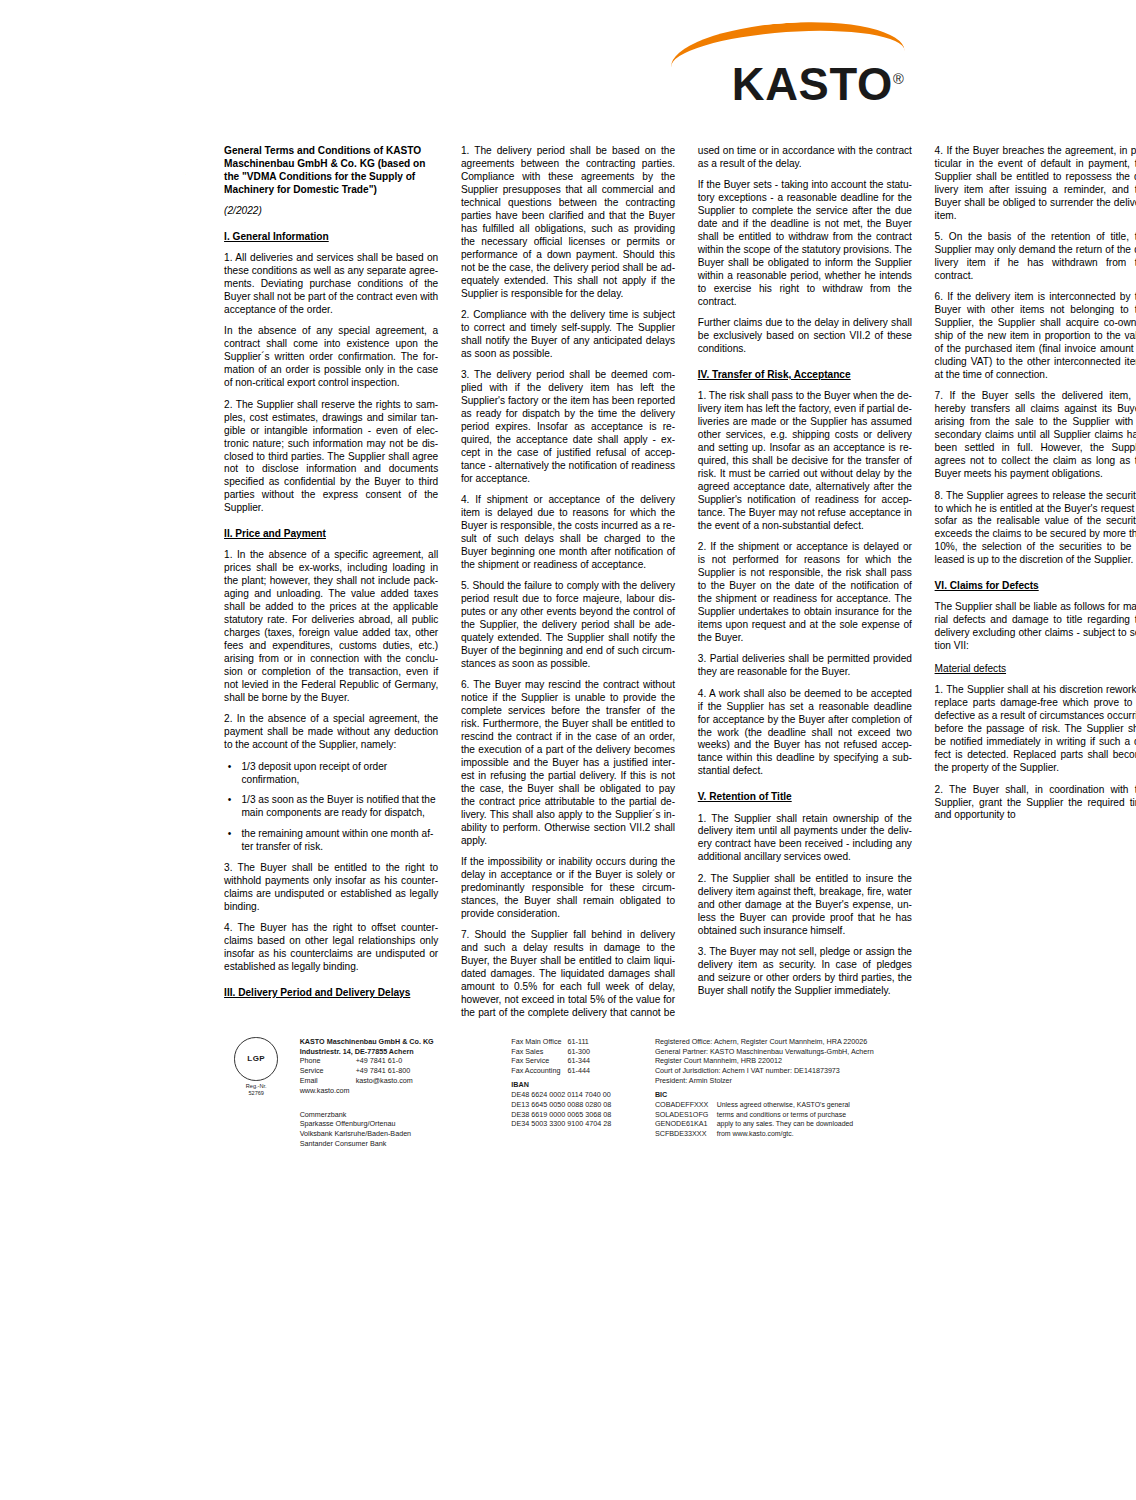KASTO®
General Terms and Conditions of KASTO Maschinenbau GmbH & Co. KG (based on the "VDMA Conditions for the Supply of Machinery for Domestic Trade")
(2/2022)
I. General Information
1. All deliveries and services shall be based on these conditions as well as any separate agreements. Deviating purchase conditions of the Buyer shall not be part of the contract even with acceptance of the order.
In the absence of any special agreement, a contract shall come into existence upon the Supplier´s written order confirmation. The formation of an order is possible only in the case of non-critical export control inspection.
2. The Supplier shall reserve the rights to samples, cost estimates, drawings and similar tangible or intangible information - even of electronic nature; such information may not be disclosed to third parties. The Supplier shall agree not to disclose information and documents specified as confidential by the Buyer to third parties without the express consent of the Supplier.
II. Price and Payment
1. In the absence of a specific agreement, all prices shall be ex-works, including loading in the plant; however, they shall not include packaging and unloading. The value added taxes shall be added to the prices at the applicable statutory rate. For deliveries abroad, all public charges (taxes, foreign value added tax, other fees and expenditures, customs duties, etc.) arising from or in connection with the conclusion or completion of the transaction, even if not levied in the Federal Republic of Germany, shall be borne by the Buyer.
2. In the absence of a special agreement, the payment shall be made without any deduction to the account of the Supplier, namely:
1/3 deposit upon receipt of order confirmation,
1/3 as soon as the Buyer is notified that the main components are ready for dispatch,
the remaining amount within one month after transfer of risk.
3. The Buyer shall be entitled to the right to withhold payments only insofar as his counterclaims are undisputed or established as legally binding.
4. The Buyer has the right to offset counterclaims based on other legal relationships only insofar as his counterclaims are undisputed or established as legally binding.
III. Delivery Period and Delivery Delays
1. The delivery period shall be based on the agreements between the contracting parties. Compliance with these agreements by the Supplier presupposes that all commercial and technical questions between the contracting parties have been clarified and that the Buyer has fulfilled all obligations, such as providing the necessary official licenses or permits or performance of a down payment. Should this not be the case, the delivery period shall be adequately extended. This shall not apply if the Supplier is responsible for the delay.
2. Compliance with the delivery time is subject to correct and timely self-supply. The Supplier shall notify the Buyer of any anticipated delays as soon as possible.
3. The delivery period shall be deemed complied with if the delivery item has left the Supplier's factory or the item has been reported as ready for dispatch by the time the delivery period expires. Insofar as acceptance is required, the acceptance date shall apply - except in the case of justified refusal of acceptance - alternatively the notification of readiness for acceptance.
4. If shipment or acceptance of the delivery item is delayed due to reasons for which the Buyer is responsible, the costs incurred as a result of such delays shall be charged to the Buyer beginning one month after notification of the shipment or readiness of acceptance.
5. Should the failure to comply with the delivery period result due to force majeure, labour disputes or any other events beyond the control of the Supplier, the delivery period shall be adequately extended. The Supplier shall notify the Buyer of the beginning and end of such circumstances as soon as possible.
6. The Buyer may rescind the contract without notice if the Supplier is unable to provide the complete services before the transfer of the risk. Furthermore, the Buyer shall be entitled to rescind the contract if in the case of an order, the execution of a part of the delivery becomes impossible and the Buyer has a justified interest in refusing the partial delivery. If this is not the case, the Buyer shall be obligated to pay the contract price attributable to the partial delivery. This shall also apply to the Supplier´s inability to perform. Otherwise section VII.2 shall apply.
If the impossibility or inability occurs during the delay in acceptance or if the Buyer is solely or predominantly responsible for these circumstances, the Buyer shall remain obligated to provide consideration.
7. Should the Supplier fall behind in delivery and such a delay results in damage to the Buyer, the Buyer shall be entitled to claim liquidated damages. The liquidated damages shall amount to 0.5% for each full week of delay, however, not exceed in total 5% of the value for the part of the complete delivery that cannot be used on time or in accordance with the contract as a result of the delay.
If the Buyer sets - taking into account the statutory exceptions - a reasonable deadline for the Supplier to complete the service after the due date and if the deadline is not met, the Buyer shall be entitled to withdraw from the contract within the scope of the statutory provisions. The Buyer shall be obligated to inform the Supplier within a reasonable period, whether he intends to exercise his right to withdraw from the contract.
Further claims due to the delay in delivery shall be exclusively based on section VII.2 of these conditions.
IV. Transfer of Risk, Acceptance
1. The risk shall pass to the Buyer when the delivery item has left the factory, even if partial deliveries are made or the Supplier has assumed other services, e.g. shipping costs or delivery and setting up. Insofar as an acceptance is required, this shall be decisive for the transfer of risk. It must be carried out without delay by the agreed acceptance date, alternatively after the Supplier's notification of readiness for acceptance. The Buyer may not refuse acceptance in the event of a non-substantial defect.
2. If the shipment or acceptance is delayed or is not performed for reasons for which the Supplier is not responsible, the risk shall pass to the Buyer on the date of the notification of the shipment or readiness for acceptance. The Supplier undertakes to obtain insurance for the items upon request and at the sole expense of the Buyer.
3. Partial deliveries shall be permitted provided they are reasonable for the Buyer.
4. A work shall also be deemed to be accepted if the Supplier has set a reasonable deadline for acceptance by the Buyer after completion of the work (the deadline shall not exceed two weeks) and the Buyer has not refused acceptance within this deadline by specifying a substantial defect.
V. Retention of Title
1. The Supplier shall retain ownership of the delivery item until all payments under the delivery contract have been received - including any additional ancillary services owed.
2. The Supplier shall be entitled to insure the delivery item against theft, breakage, fire, water and other damage at the Buyer's expense, unless the Buyer can provide proof that he has obtained such insurance himself.
3. The Buyer may not sell, pledge or assign the delivery item as security. In case of pledges and seizure or other orders by third parties, the Buyer shall notify the Supplier immediately.
4. If the Buyer breaches the agreement, in particular in the event of default in payment, the Supplier shall be entitled to repossess the delivery item after issuing a reminder, and the Buyer shall be obliged to surrender the delivery item.
5. On the basis of the retention of title, the Supplier may only demand the return of the delivery item if he has withdrawn from the contract.
6. If the delivery item is interconnected by the Buyer with other items not belonging to the Supplier, the Supplier shall acquire co-ownership of the new item in proportion to the value of the purchased item (final invoice amount including VAT) to the other interconnected items at the time of connection.
7. If the Buyer sells the delivered item, he hereby transfers all claims against its Buyers arising from the sale to the Supplier with all secondary claims until all Supplier claims have been settled in full. However, the Supplier agrees not to collect the claim as long as the Buyer meets his payment obligations.
8. The Supplier agrees to release the securities to which he is entitled at the Buyer's request insofar as the realisable value of the securities exceeds the claims to be secured by more than 10%, the selection of the securities to be released is up to the discretion of the Supplier.
VI. Claims for Defects
The Supplier shall be liable as follows for material defects and damage to title regarding the delivery excluding other claims - subject to section VII:
Material defects
1. The Supplier shall at his discretion rework or replace parts damage-free which prove to be defective as a result of circumstances occurring before the passage of risk. The Supplier shall be notified immediately in writing if such a defect is detected. Replaced parts shall become the property of the Supplier.
2. The Buyer shall, in coordination with the Supplier, grant the Supplier the required time and opportunity to
LGP
Reg.-Nr.
52769
KASTO Maschinenbau GmbH & Co. KG
Industriestr. 14, DE-77855 Achern
| Phone | +49 7841 61-0 |
| Service | +49 7841 61-800 |
| Email | kasto@kasto.com |
| www.kasto.com | |
| Commerzbank |
| Sparkasse Offenburg/Ortenau |
| Volksbank Karlsruhe/Baden-Baden |
| Santander Consumer Bank |
| Fax Main Office | 61-111 |
| Fax Sales | 61-300 |
| Fax Service | 61-344 |
| Fax Accounting | 61-444 |
IBAN
| DE48 6624 0002 0114 7040 00 |
| DE13 6645 0050 0088 0280 08 |
| DE38 6619 0000 0065 3068 08 |
| DE34 5003 3300 9100 4704 28 |
Registered Office: Achern, Register Court Mannheim, HRA 220026
General Partner: KASTO Maschinenbau Verwaltungs-GmbH, Achern
Register Court Mannheim, HRB 220012
Court of Jurisdiction: Achern I VAT number: DE141873973
President: Armin Stolzer
BIC
| COBADEFFXXX | Unless agreed otherwise, KASTO's general |
| SOLADES1OFG | terms and conditions or terms of purchase |
| GENODE61KA1 | apply to any sales. They can be downloaded |
| SCFBDE33XXX | from www.kasto.com/gtc. |